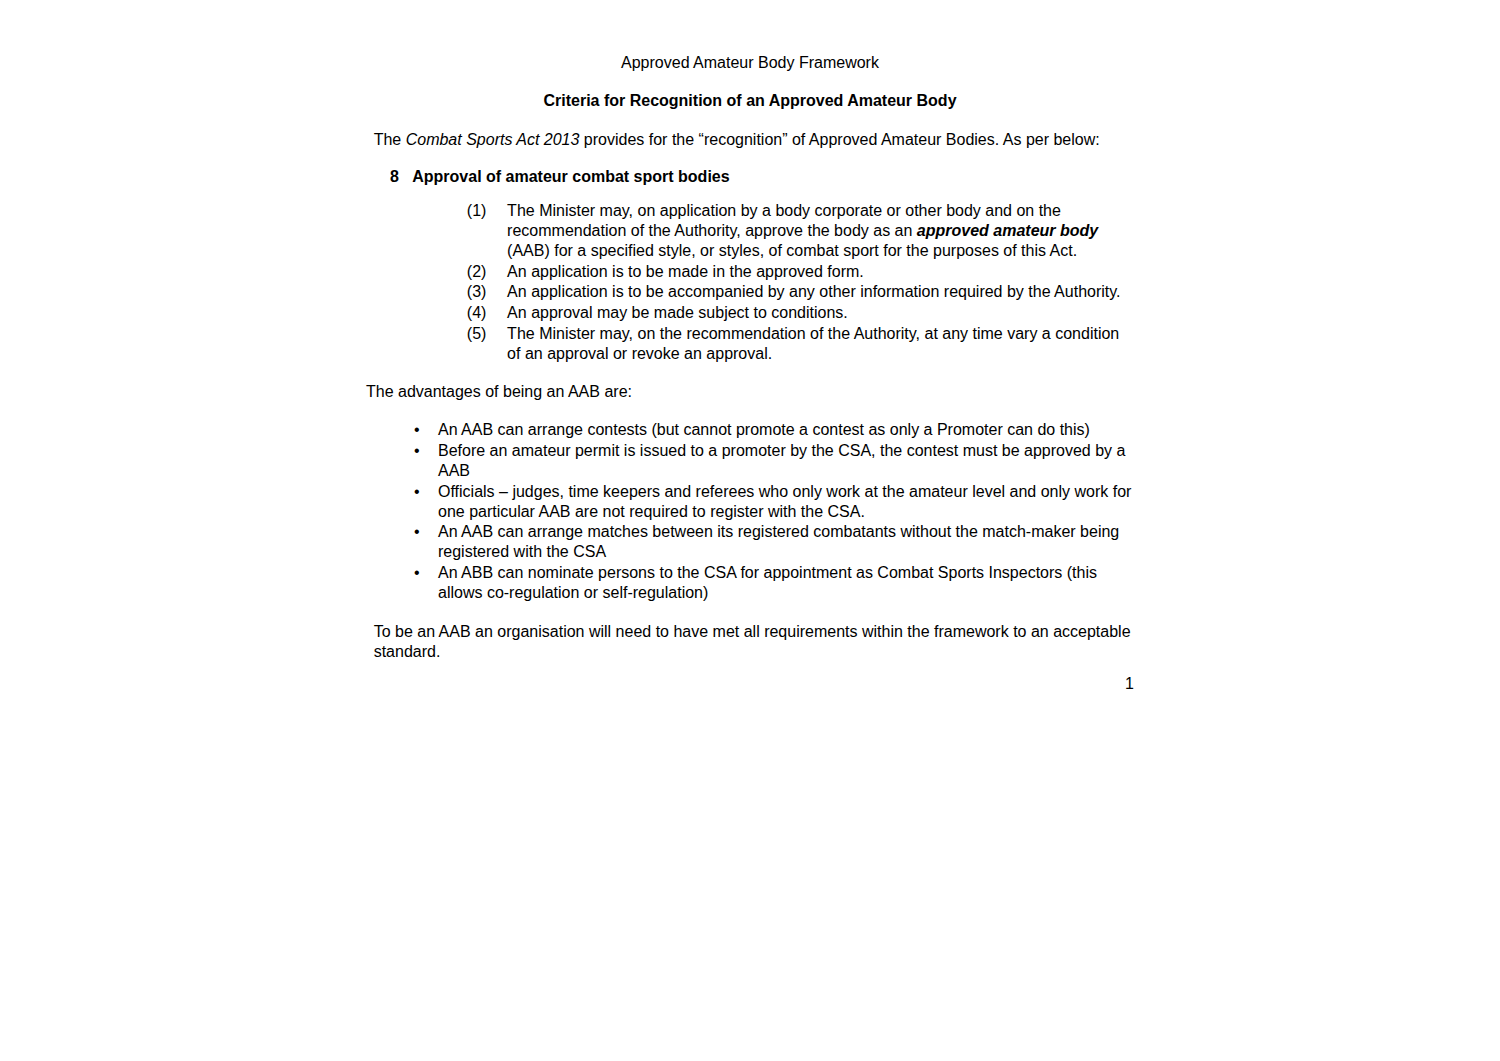Approved Amateur Body Framework
Criteria for Recognition of an Approved Amateur Body
The Combat Sports Act 2013 provides for the “recognition” of Approved Amateur Bodies. As per below:
8 Approval of amateur combat sport bodies
(1) The Minister may, on application by a body corporate or other body and on the recommendation of the Authority, approve the body as an approved amateur body (AAB) for a specified style, or styles, of combat sport for the purposes of this Act.
(2) An application is to be made in the approved form.
(3) An application is to be accompanied by any other information required by the Authority.
(4) An approval may be made subject to conditions.
(5) The Minister may, on the recommendation of the Authority, at any time vary a condition of an approval or revoke an approval.
The advantages of being an AAB are:
An AAB can arrange contests (but cannot promote a contest as only a Promoter can do this)
Before an amateur permit is issued to a promoter by the CSA, the contest must be approved by a AAB
Officials – judges, time keepers and referees who only work at the amateur level and only work for one particular AAB are not required to register with the CSA.
An AAB can arrange matches between its registered combatants without the match-maker being registered with the CSA
An ABB can nominate persons to the CSA for appointment as Combat Sports Inspectors (this allows co-regulation or self-regulation)
To be an AAB an organisation will need to have met all requirements within the framework to an acceptable standard.
1